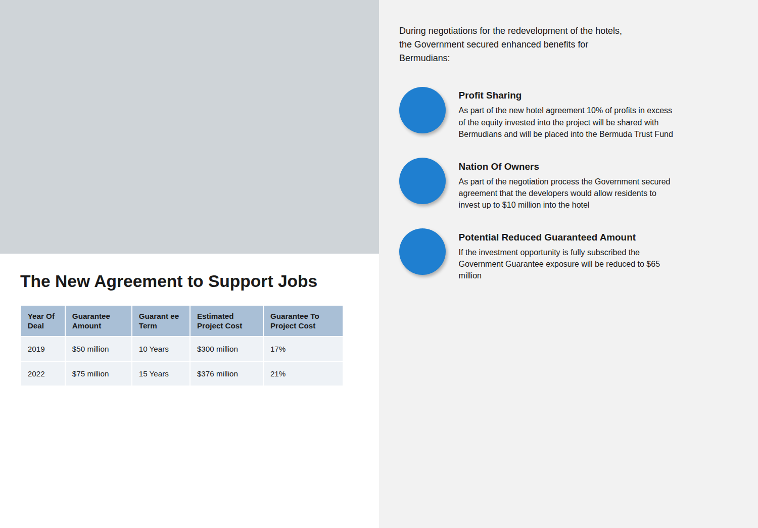The New Agreement to Support Jobs
| Year Of Deal | Guarantee Amount | Guarant ee Term | Estimated Project Cost | Guarantee To Project Cost |
| --- | --- | --- | --- | --- |
| 2019 | $50 million | 10 Years | $300 million | 17% |
| 2022 | $75 million | 15 Years | $376 million | 21% |
During negotiations for the redevelopment of the hotels, the Government secured enhanced benefits for Bermudians:
Profit Sharing
As part of the new hotel agreement 10% of profits in excess of the equity invested into the project will be shared with Bermudians and will be placed into the Bermuda Trust Fund
Nation Of Owners
As part of the negotiation process the Government secured agreement that the developers would allow residents to invest up to $10 million into the hotel
Potential Reduced Guaranteed Amount
If the investment opportunity is fully subscribed the Government Guarantee exposure will be reduced to $65 million